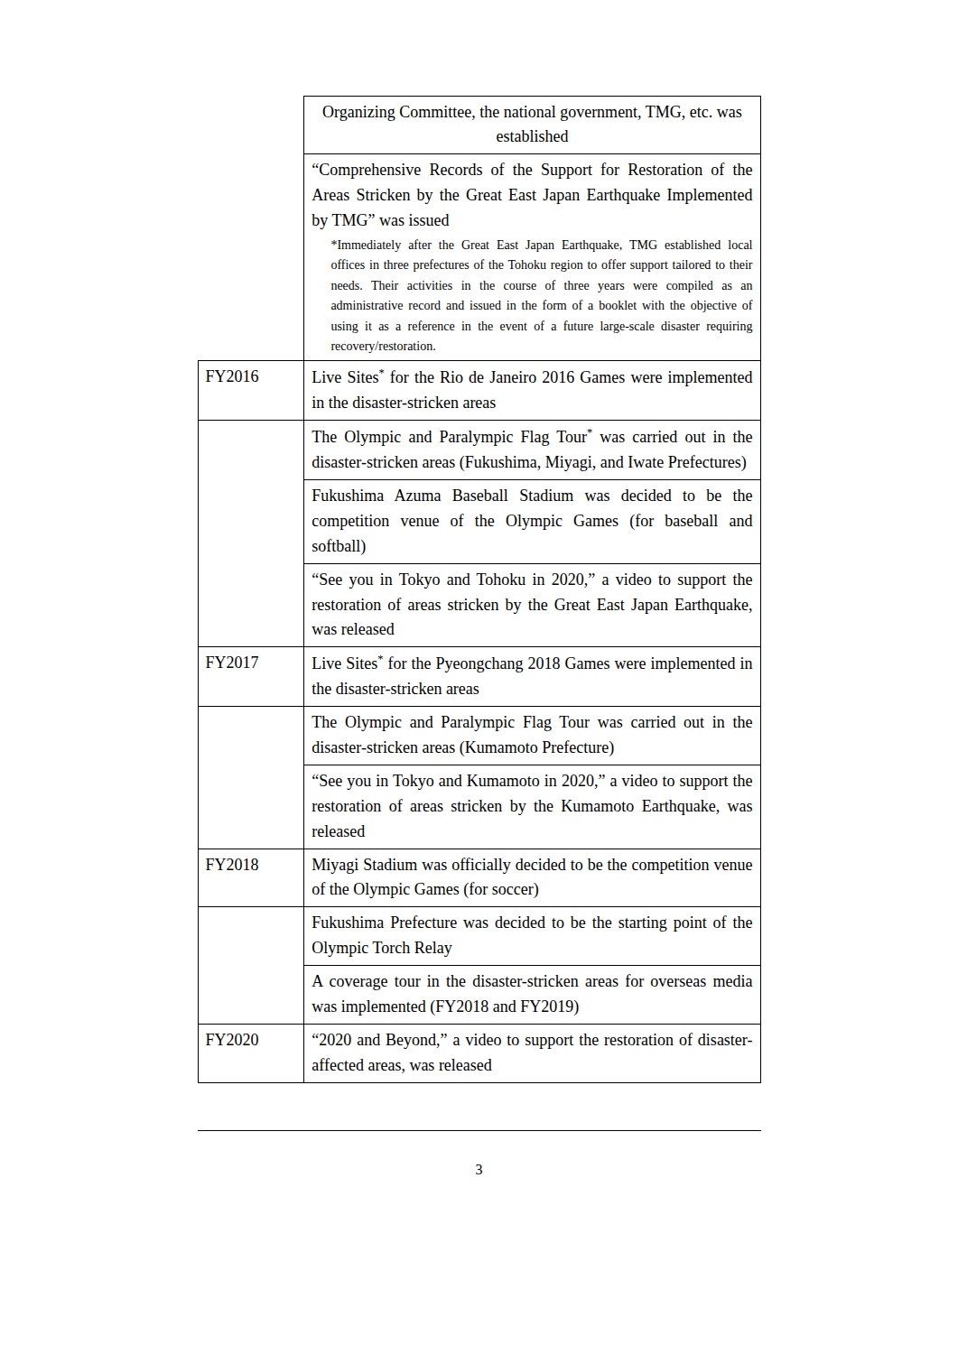| | Organizing Committee, the national government, TMG, etc. was established |
| | “Comprehensive Records of the Support for Restoration of the Areas Stricken by the Great East Japan Earthquake Implemented by TMG” was issued *Immediately after the Great East Japan Earthquake, TMG established local offices in three prefectures of the Tohoku region to offer support tailored to their needs. Their activities in the course of three years were compiled as an administrative record and issued in the form of a booklet with the objective of using it as a reference in the event of a future large-scale disaster requiring recovery/restoration. |
| FY2016 | Live Sites * for the Rio de Janeiro 2016 Games were implemented in the disaster-stricken areas |
| | The Olympic and Paralympic Flag Tour * was carried out in the disaster-stricken areas (Fukushima, Miyagi, and Iwate Prefectures) |
| | Fukushima Azuma Baseball Stadium was decided to be the competition venue of the Olympic Games (for baseball and softball) |
| | “See you in Tokyo and Tohoku in 2020,” a video to support the restoration of areas stricken by the Great East Japan Earthquake, was released |
| FY2017 | Live Sites * for the Pyeongchang 2018 Games were implemented in the disaster-stricken areas |
| | The Olympic and Paralympic Flag Tour was carried out in the disaster-stricken areas (Kumamoto Prefecture) |
| | “See you in Tokyo and Kumamoto in 2020,” a video to support the restoration of areas stricken by the Kumamoto Earthquake, was released |
| FY2018 | Miyagi Stadium was officially decided to be the competition venue of the Olympic Games (for soccer) |
| | Fukushima Prefecture was decided to be the starting point of the Olympic Torch Relay |
| | A coverage tour in the disaster-stricken areas for overseas media was implemented (FY2018 and FY2019) |
| FY2020 | “2020 and Beyond,” a video to support the restoration of disaster-affected areas, was released |
3